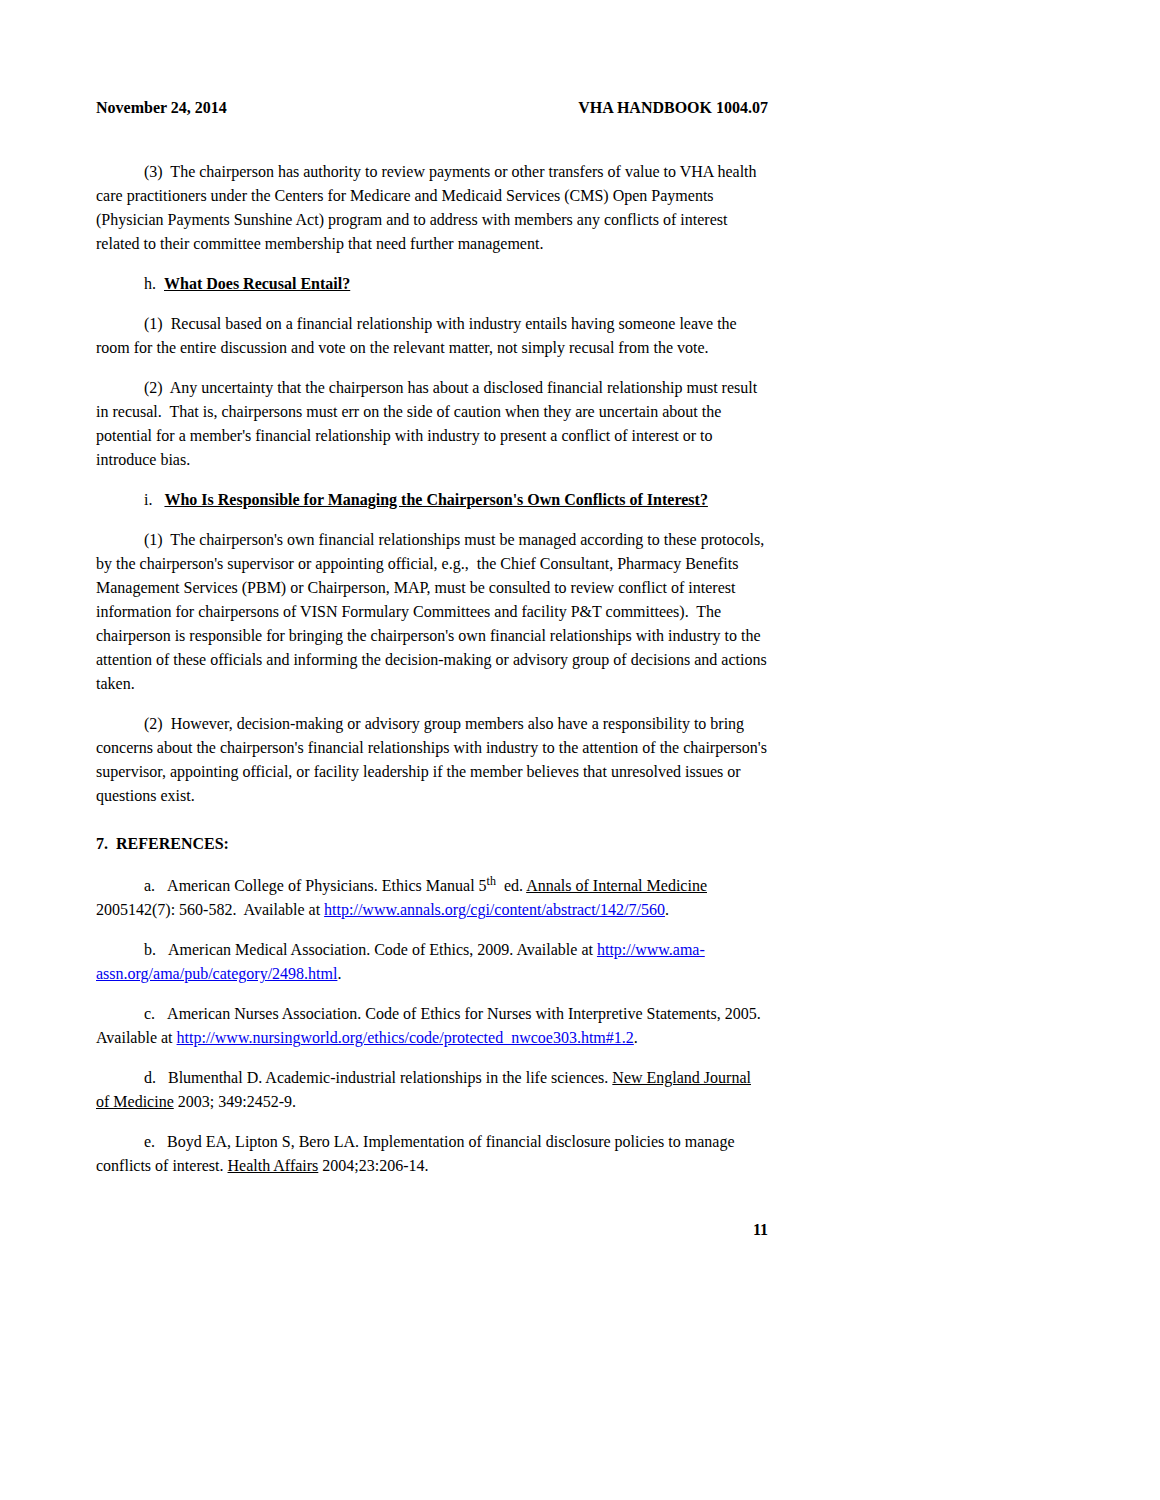November 24, 2014
VHA HANDBOOK 1004.07
(3) The chairperson has authority to review payments or other transfers of value to VHA health care practitioners under the Centers for Medicare and Medicaid Services (CMS) Open Payments (Physician Payments Sunshine Act) program and to address with members any conflicts of interest related to their committee membership that need further management.
h. What Does Recusal Entail?
(1) Recusal based on a financial relationship with industry entails having someone leave the room for the entire discussion and vote on the relevant matter, not simply recusal from the vote.
(2) Any uncertainty that the chairperson has about a disclosed financial relationship must result in recusal. That is, chairpersons must err on the side of caution when they are uncertain about the potential for a member's financial relationship with industry to present a conflict of interest or to introduce bias.
i. Who Is Responsible for Managing the Chairperson's Own Conflicts of Interest?
(1) The chairperson's own financial relationships must be managed according to these protocols, by the chairperson's supervisor or appointing official, e.g., the Chief Consultant, Pharmacy Benefits Management Services (PBM) or Chairperson, MAP, must be consulted to review conflict of interest information for chairpersons of VISN Formulary Committees and facility P&T committees). The chairperson is responsible for bringing the chairperson's own financial relationships with industry to the attention of these officials and informing the decision-making or advisory group of decisions and actions taken.
(2) However, decision-making or advisory group members also have a responsibility to bring concerns about the chairperson's financial relationships with industry to the attention of the chairperson's supervisor, appointing official, or facility leadership if the member believes that unresolved issues or questions exist.
7. REFERENCES:
a. American College of Physicians. Ethics Manual 5th ed. Annals of Internal Medicine 2005142(7): 560-582. Available at http://www.annals.org/cgi/content/abstract/142/7/560.
b. American Medical Association. Code of Ethics, 2009. Available at http://www.ama-assn.org/ama/pub/category/2498.html.
c. American Nurses Association. Code of Ethics for Nurses with Interpretive Statements, 2005. Available at http://www.nursingworld.org/ethics/code/protected_nwcoe303.htm#1.2.
d. Blumenthal D. Academic-industrial relationships in the life sciences. New England Journal of Medicine 2003; 349:2452-9.
e. Boyd EA, Lipton S, Bero LA. Implementation of financial disclosure policies to manage conflicts of interest. Health Affairs 2004;23:206-14.
11